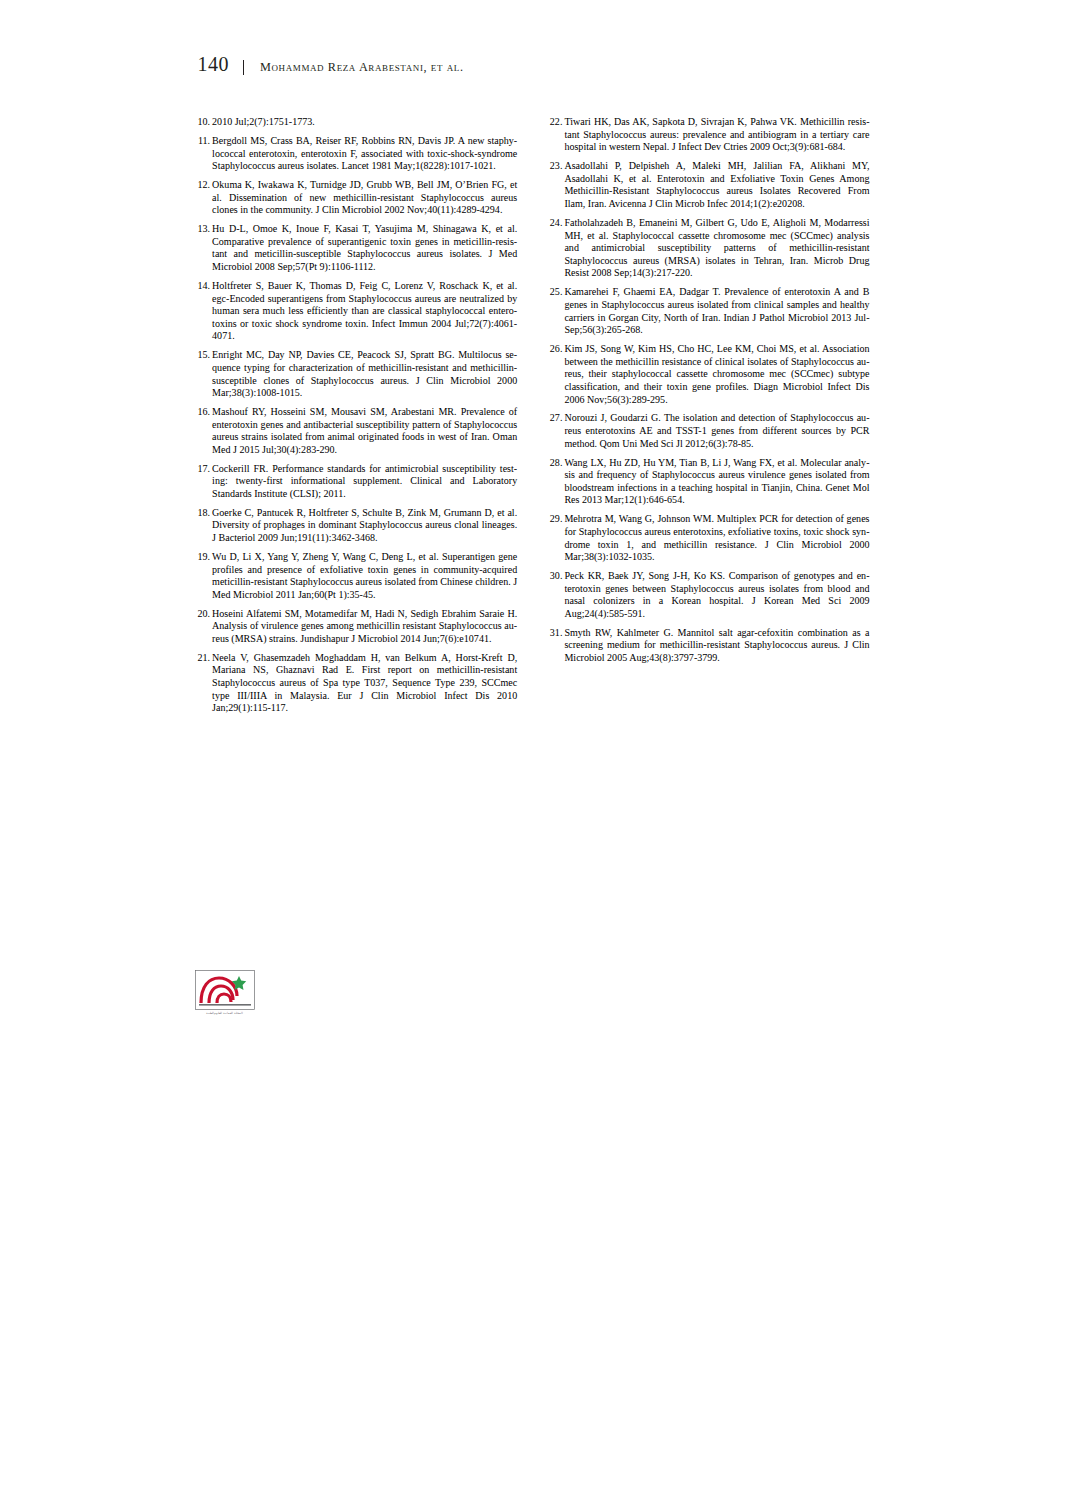140
Mohammad Reza Arabestani, et al.
2010 Jul;2(7):1751-1773.
Bergdoll MS, Crass BA, Reiser RF, Robbins RN, Davis JP. A new staphylococcal enterotoxin, enterotoxin F, associated with toxic-shock-syndrome Staphylococcus aureus isolates. Lancet 1981 May;1(8228):1017-1021.
Okuma K, Iwakawa K, Turnidge JD, Grubb WB, Bell JM, O’Brien FG, et al. Dissemination of new methicillin-resistant Staphylococcus aureus clones in the community. J Clin Microbiol 2002 Nov;40(11):4289-4294.
Hu D-L, Omoe K, Inoue F, Kasai T, Yasujima M, Shinagawa K, et al. Comparative prevalence of superantigenic toxin genes in meticillin-resistant and meticillin-susceptible Staphylococcus aureus isolates. J Med Microbiol 2008 Sep;57(Pt 9):1106-1112.
Holtfreter S, Bauer K, Thomas D, Feig C, Lorenz V, Roschack K, et al. egc-Encoded superantigens from Staphylococcus aureus are neutralized by human sera much less efficiently than are classical staphylococcal enterotoxins or toxic shock syndrome toxin. Infect Immun 2004 Jul;72(7):4061-4071.
Enright MC, Day NP, Davies CE, Peacock SJ, Spratt BG. Multilocus sequence typing for characterization of methicillin-resistant and methicillin-susceptible clones of Staphylococcus aureus. J Clin Microbiol 2000 Mar;38(3):1008-1015.
Mashouf RY, Hosseini SM, Mousavi SM, Arabestani MR. Prevalence of enterotoxin genes and antibacterial susceptibility pattern of Staphylococcus aureus strains isolated from animal originated foods in west of Iran. Oman Med J 2015 Jul;30(4):283-290.
Cockerill FR. Performance standards for antimicrobial susceptibility testing: twenty-first informational supplement. Clinical and Laboratory Standards Institute (CLSI); 2011.
Goerke C, Pantucek R, Holtfreter S, Schulte B, Zink M, Grumann D, et al. Diversity of prophages in dominant Staphylococcus aureus clonal lineages. J Bacteriol 2009 Jun;191(11):3462-3468.
Wu D, Li X, Yang Y, Zheng Y, Wang C, Deng L, et al. Superantigen gene profiles and presence of exfoliative toxin genes in community-acquired meticillin-resistant Staphylococcus aureus isolated from Chinese children. J Med Microbiol 2011 Jan;60(Pt 1):35-45.
Hoseini Alfatemi SM, Motamedifar M, Hadi N, Sedigh Ebrahim Saraie H. Analysis of virulence genes among methicillin resistant Staphylococcus aureus (MRSA) strains. Jundishapur J Microbiol 2014 Jun;7(6):e10741.
Neela V, Ghasemzadeh Moghaddam H, van Belkum A, Horst-Kreft D, Mariana NS, Ghaznavi Rad E. First report on methicillin-resistant Staphylococcus aureus of Spa type T037, Sequence Type 239, SCCmec type III/IIIA in Malaysia. Eur J Clin Microbiol Infect Dis 2010 Jan;29(1):115-117.
Tiwari HK, Das AK, Sapkota D, Sivrajan K, Pahwa VK. Methicillin resistant Staphylococcus aureus: prevalence and antibiogram in a tertiary care hospital in western Nepal. J Infect Dev Ctries 2009 Oct;3(9):681-684.
Asadollahi P, Delpisheh A, Maleki MH, Jalilian FA, Alikhani MY, Asadollahi K, et al. Enterotoxin and Exfoliative Toxin Genes Among Methicillin-Resistant Staphylococcus aureus Isolates Recovered From Ilam, Iran. Avicenna J Clin Microb Infec 2014;1(2):e20208.
Fatholahzadeh B, Emaneini M, Gilbert G, Udo E, Aligholi M, Modarressi MH, et al. Staphylococcal cassette chromosome mec (SCCmec) analysis and antimicrobial susceptibility patterns of methicillin-resistant Staphylococcus aureus (MRSA) isolates in Tehran, Iran. Microb Drug Resist 2008 Sep;14(3):217-220.
Kamarehei F, Ghaemi EA, Dadgar T. Prevalence of enterotoxin A and B genes in Staphylococcus aureus isolated from clinical samples and healthy carriers in Gorgan City, North of Iran. Indian J Pathol Microbiol 2013 Jul-Sep;56(3):265-268.
Kim JS, Song W, Kim HS, Cho HC, Lee KM, Choi MS, et al. Association between the methicillin resistance of clinical isolates of Staphylococcus aureus, their staphylococcal cassette chromosome mec (SCCmec) subtype classification, and their toxin gene profiles. Diagn Microbiol Infect Dis 2006 Nov;56(3):289-295.
Norouzi J, Goudarzi G. The isolation and detection of Staphylococcus aureus enterotoxins AE and TSST-1 genes from different sources by PCR method. Qom Uni Med Sci Jl 2012;6(3):78-85.
Wang LX, Hu ZD, Hu YM, Tian B, Li J, Wang FX, et al. Molecular analysis and frequency of Staphylococcus aureus virulence genes isolated from bloodstream infections in a teaching hospital in Tianjin, China. Genet Mol Res 2013 Mar;12(1):646-654.
Mehrotra M, Wang G, Johnson WM. Multiplex PCR for detection of genes for Staphylococcus aureus enterotoxins, exfoliative toxins, toxic shock syndrome toxin 1, and methicillin resistance. J Clin Microbiol 2000 Mar;38(3):1032-1035.
Peck KR, Baek JY, Song J-H, Ko KS. Comparison of genotypes and enterotoxin genes between Staphylococcus aureus isolates from blood and nasal colonizers in a Korean hospital. J Korean Med Sci 2009 Aug;24(4):585-591.
Smyth RW, Kahlmeter G. Mannitol salt agar-cefoxitin combination as a screening medium for methicillin-resistant Staphylococcus aureus. J Clin Microbiol 2005 Aug;43(8):3797-3799.
المجلة العمانية للعلوم الطبية